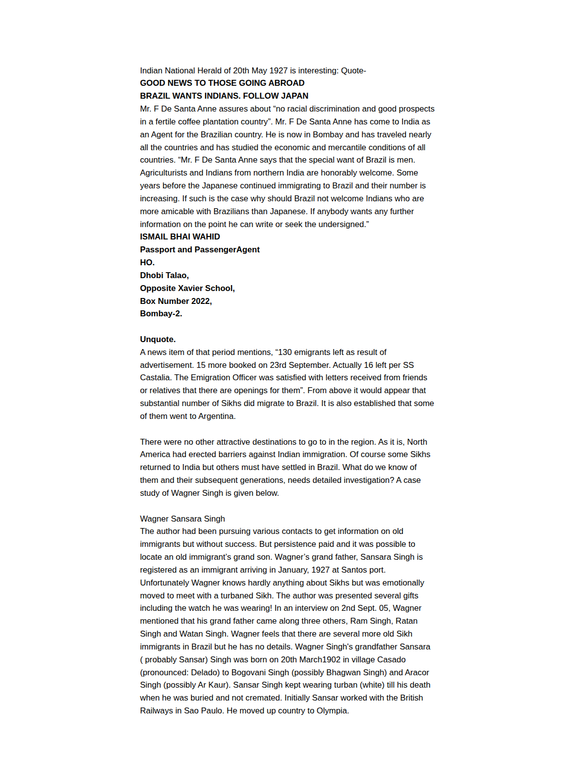Indian National Herald of 20th May 1927 is interesting: Quote-
GOOD NEWS TO THOSE GOING ABROAD
BRAZIL WANTS INDIANS. FOLLOW JAPAN
Mr. F De Santa Anne assures about “no racial discrimination and good prospects in a fertile coffee plantation country”. Mr. F De Santa Anne has come to India as an Agent for the Brazilian country. He is now in Bombay and has traveled nearly all the countries and has studied the economic and mercantile conditions of all countries. “Mr. F De Santa Anne says that the special want of Brazil is men. Agriculturists and Indians from northern India are honorably welcome. Some years before the Japanese continued immigrating to Brazil and their number is increasing. If such is the case why should Brazil not welcome Indians who are more amicable with Brazilians than Japanese. If anybody wants any further information on the point he can write or seek the undersigned.”
ISMAIL BHAI WAHID
Passport and PassengerAgent
HO.
Dhobi Talao,
Opposite Xavier School,
Box Number 2022,
Bombay-2.
Unquote.
A news item of that period mentions, “130 emigrants left as result of advertisement. 15 more booked on 23rd September. Actually 16 left per SS Castalia. The Emigration Officer was satisfied with letters received from friends or relatives that there are openings for them”. From above it would appear that substantial number of Sikhs did migrate to Brazil. It is also established that some of them went to Argentina.
There were no other attractive destinations to go to in the region. As it is, North America had erected barriers against Indian immigration. Of course some Sikhs returned to India but others must have settled in Brazil. What do we know of them and their subsequent generations, needs detailed investigation? A case study of Wagner Singh is given below.
Wagner Sansara Singh
The author had been pursuing various contacts to get information on old immigrants but without success. But persistence paid and it was possible to locate an old immigrant’s grand son. Wagner’s grand father, Sansara Singh is registered as an immigrant arriving in January, 1927 at Santos port. Unfortunately Wagner knows hardly anything about Sikhs but was emotionally moved to meet with a turbaned Sikh. The author was presented several gifts including the watch he was wearing! In an interview on 2nd Sept. 05, Wagner mentioned that his grand father came along three others, Ram Singh, Ratan Singh and Watan Singh. Wagner feels that there are several more old Sikh immigrants in Brazil but he has no details. Wagner Singh's grandfather Sansara ( probably Sansar) Singh was born on 20th March1902 in village Casado (pronounced: Delado) to Bogovani Singh (possibly Bhagwan Singh) and Aracor Singh (possibly Ar Kaur). Sansar Singh kept wearing turban (white) till his death when he was buried and not cremated. Initially Sansar worked with the British Railways in Sao Paulo. He moved up country to Olympia.